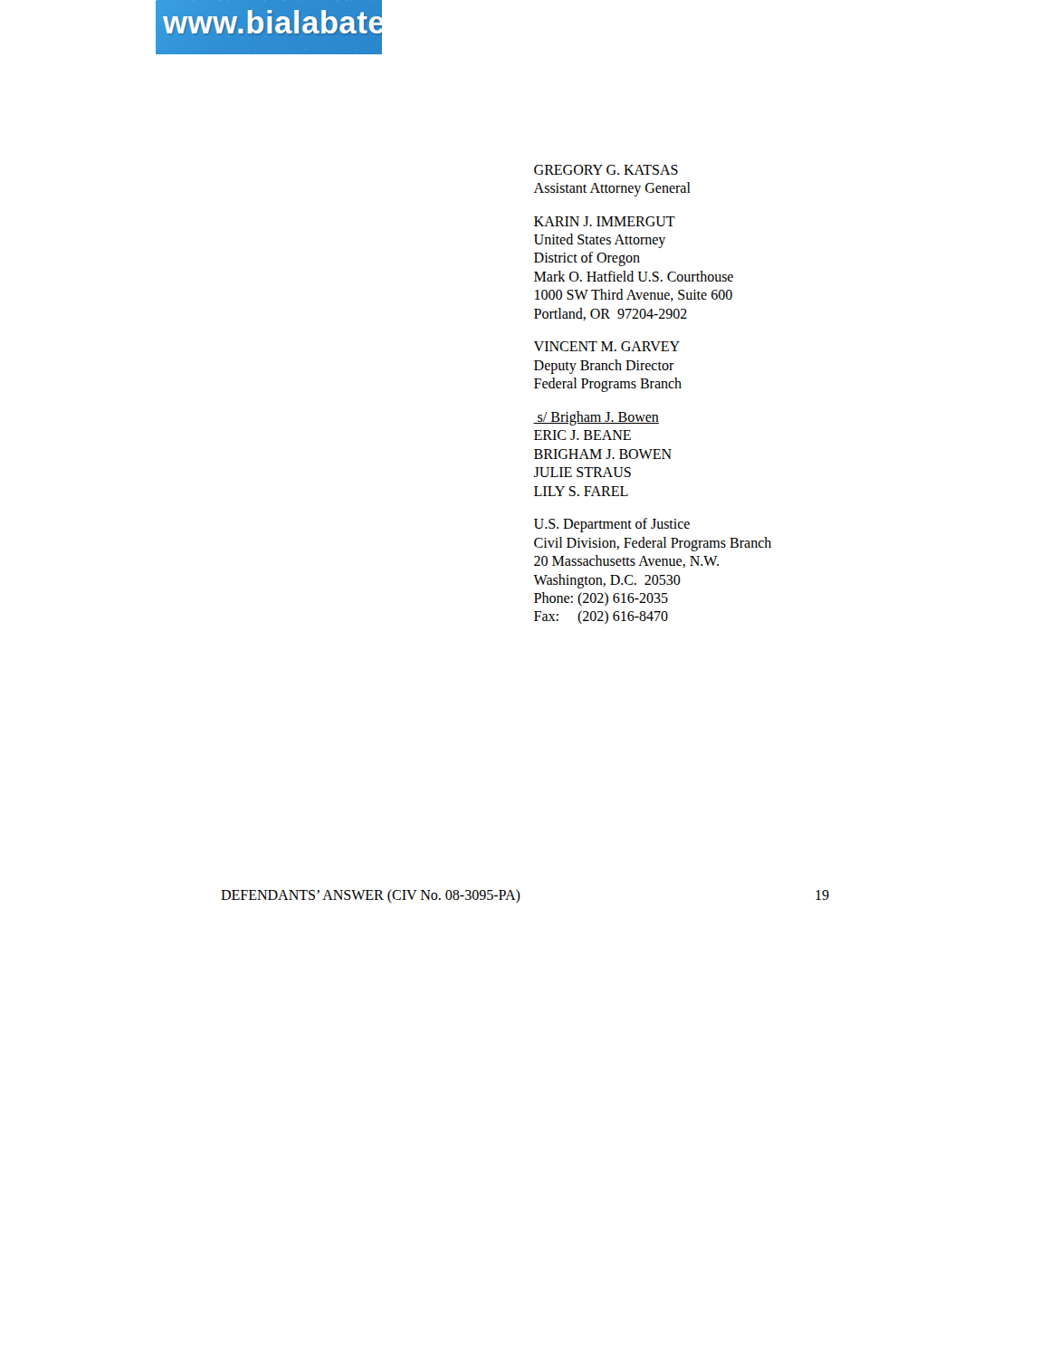www.bialabate.net
GREGORY G. KATSAS
Assistant Attorney General
KARIN J. IMMERGUT
United States Attorney
District of Oregon
Mark O. Hatfield U.S. Courthouse
1000 SW Third Avenue, Suite 600
Portland, OR 97204-2902
VINCENT M. GARVEY
Deputy Branch Director
Federal Programs Branch
s/ Brigham J. Bowen
ERIC J. BEANE
BRIGHAM J. BOWEN
JULIE STRAUS
LILY S. FAREL
U.S. Department of Justice
Civil Division, Federal Programs Branch
20 Massachusetts Avenue, N.W.
Washington, D.C. 20530
Phone: (202) 616-2035
Fax: (202) 616-8470
DEFENDANTS’ ANSWER (CIV No. 08-3095-PA) 19